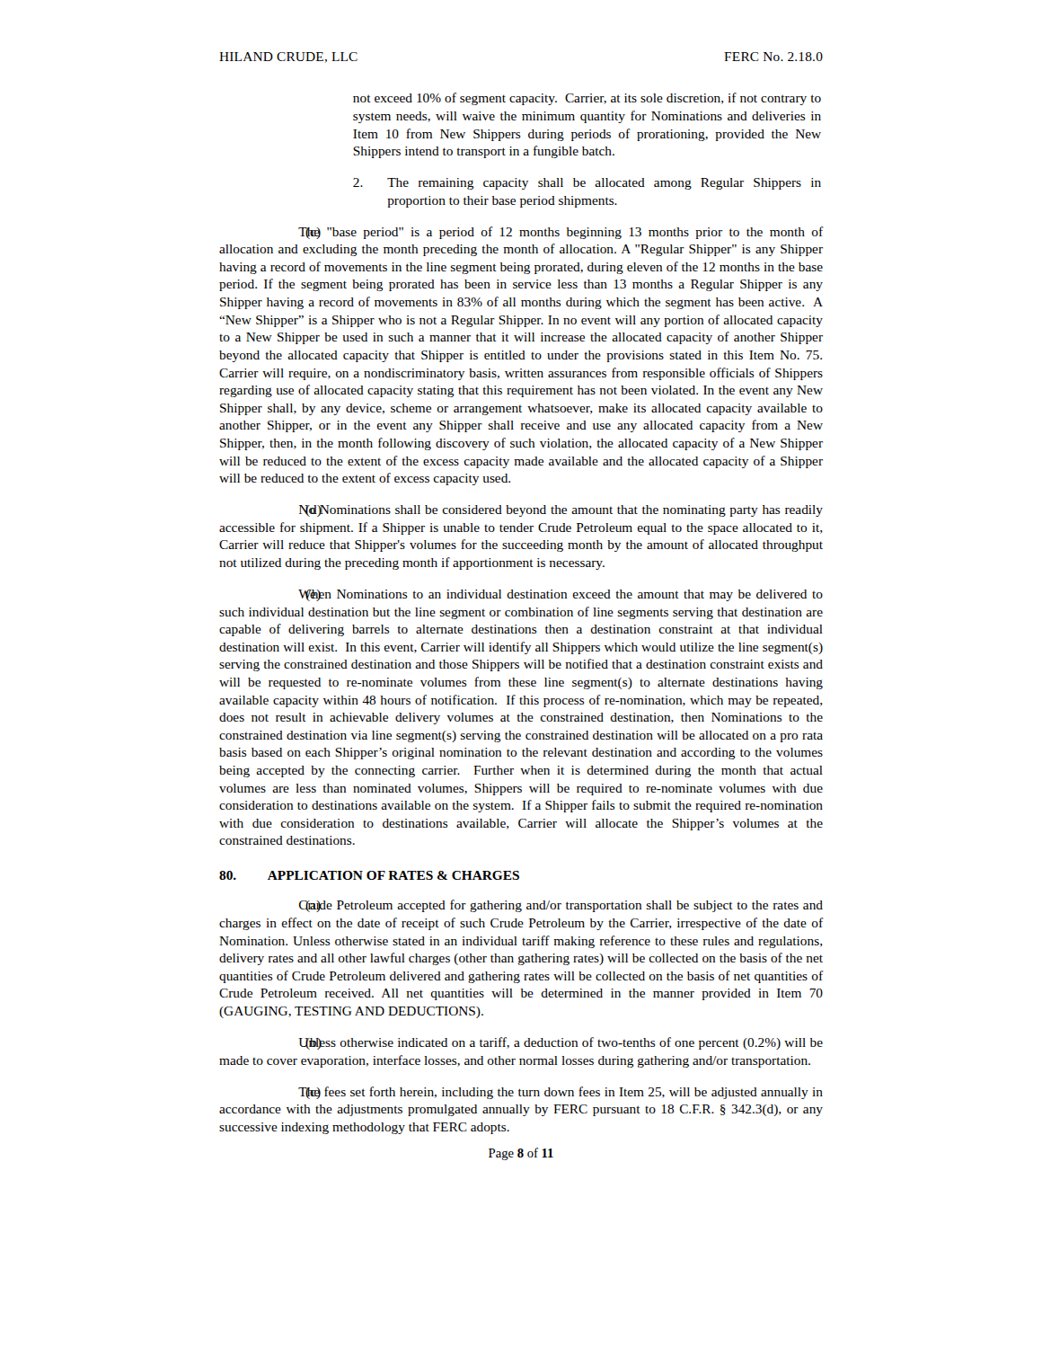HILAND CRUDE, LLC
FERC No. 2.18.0
not exceed 10% of segment capacity. Carrier, at its sole discretion, if not contrary to system needs, will waive the minimum quantity for Nominations and deliveries in Item 10 from New Shippers during periods of prorationing, provided the New Shippers intend to transport in a fungible batch.
2.
The remaining capacity shall be allocated among Regular Shippers in proportion to their base period shipments.
(c) The "base period" is a period of 12 months beginning 13 months prior to the month of allocation and excluding the month preceding the month of allocation. A "Regular Shipper" is any Shipper having a record of movements in the line segment being prorated, during eleven of the 12 months in the base period. If the segment being prorated has been in service less than 13 months a Regular Shipper is any Shipper having a record of movements in 83% of all months during which the segment has been active. A “New Shipper” is a Shipper who is not a Regular Shipper. In no event will any portion of allocated capacity to a New Shipper be used in such a manner that it will increase the allocated capacity of another Shipper beyond the allocated capacity that Shipper is entitled to under the provisions stated in this Item No. 75. Carrier will require, on a nondiscriminatory basis, written assurances from responsible officials of Shippers regarding use of allocated capacity stating that this requirement has not been violated. In the event any New Shipper shall, by any device, scheme or arrangement whatsoever, make its allocated capacity available to another Shipper, or in the event any Shipper shall receive and use any allocated capacity from a New Shipper, then, in the month following discovery of such violation, the allocated capacity of a New Shipper will be reduced to the extent of the excess capacity made available and the allocated capacity of a Shipper will be reduced to the extent of excess capacity used.
(d) No Nominations shall be considered beyond the amount that the nominating party has readily accessible for shipment. If a Shipper is unable to tender Crude Petroleum equal to the space allocated to it, Carrier will reduce that Shipper's volumes for the succeeding month by the amount of allocated throughput not utilized during the preceding month if apportionment is necessary.
(e) When Nominations to an individual destination exceed the amount that may be delivered to such individual destination but the line segment or combination of line segments serving that destination are capable of delivering barrels to alternate destinations then a destination constraint at that individual destination will exist. In this event, Carrier will identify all Shippers which would utilize the line segment(s) serving the constrained destination and those Shippers will be notified that a destination constraint exists and will be requested to re-nominate volumes from these line segment(s) to alternate destinations having available capacity within 48 hours of notification. If this process of re-nomination, which may be repeated, does not result in achievable delivery volumes at the constrained destination, then Nominations to the constrained destination via line segment(s) serving the constrained destination will be allocated on a pro rata basis based on each Shipper’s original nomination to the relevant destination and according to the volumes being accepted by the connecting carrier. Further when it is determined during the month that actual volumes are less than nominated volumes, Shippers will be required to re-nominate volumes with due consideration to destinations available on the system. If a Shipper fails to submit the required re-nomination with due consideration to destinations available, Carrier will allocate the Shipper’s volumes at the constrained destinations.
80.
APPLICATION OF RATES & CHARGES
(a) Crude Petroleum accepted for gathering and/or transportation shall be subject to the rates and charges in effect on the date of receipt of such Crude Petroleum by the Carrier, irrespective of the date of Nomination. Unless otherwise stated in an individual tariff making reference to these rules and regulations, delivery rates and all other lawful charges (other than gathering rates) will be collected on the basis of the net quantities of Crude Petroleum delivered and gathering rates will be collected on the basis of net quantities of Crude Petroleum received. All net quantities will be determined in the manner provided in Item 70 (GAUGING, TESTING AND DEDUCTIONS).
(b) Unless otherwise indicated on a tariff, a deduction of two-tenths of one percent (0.2%) will be made to cover evaporation, interface losses, and other normal losses during gathering and/or transportation.
(c) The fees set forth herein, including the turn down fees in Item 25, will be adjusted annually in accordance with the adjustments promulgated annually by FERC pursuant to 18 C.F.R. § 342.3(d), or any successive indexing methodology that FERC adopts.
Page 8 of 11